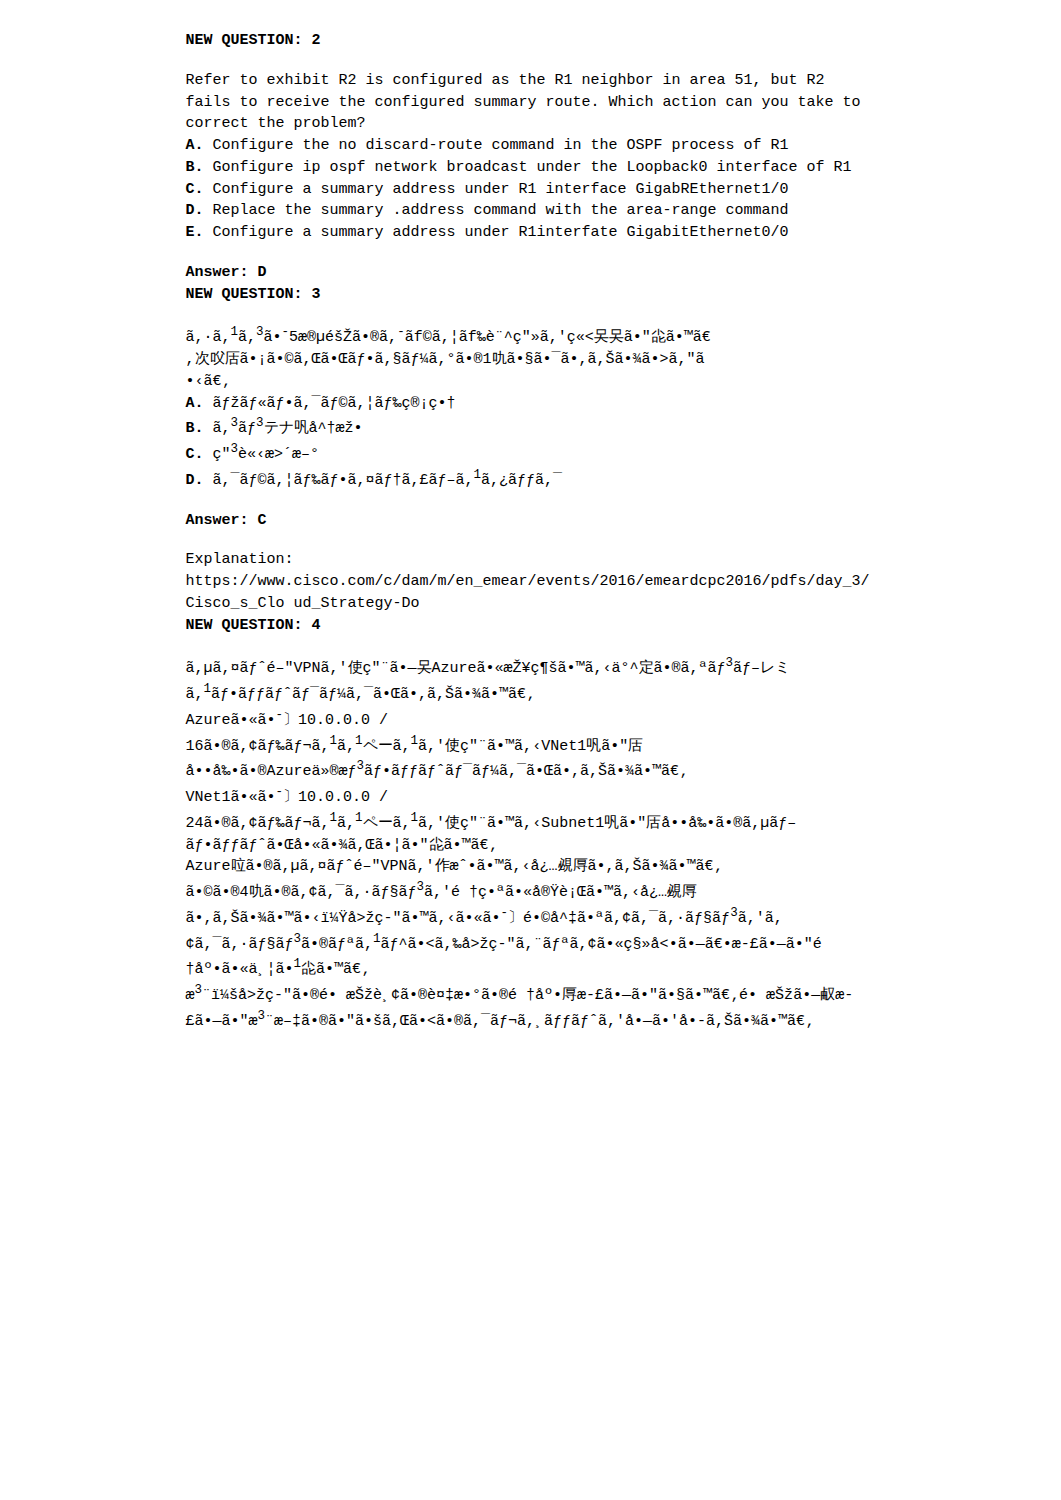NEW QUESTION: 2
Refer to exhibit R2 is configured as the R1 neighbor in area 51, but R2 fails to receive the configured summary route. Which action can you take to correct the problem? A. Configure the no discard-route command in the OSPF process of R1 B. Gonfigure ip ospf network broadcast under the Loopback0 interface of R1 C. Configure a summary address under R1 interface GigabREthernet1/0 D. Replace the summary .address command with the area-range command E. Configure a summary address under R1interfate GigabitEthernet0/0
Answer: D
NEW QUESTION: 3
ã,·ã,1ã,3ã•-5æ®µéšŽã•®ã,-ãf©ã,¦ãf‰è¨^ç"»ã,'ç«<㕦㕦ã•"㕾ã•™ã€ ,次㕮㕆ã•¡ã•©ã,Œã•Œãƒ•ã,§ãƒ¼ã,°ã•®1㕤ã•§ã•¯ã•,ã,Šã•¾ã•>ã,"ã •‹ã€‚ A. ãƒžãƒ«ãƒ•ã,¯ãƒ©ã,¦ãƒ‰ç®¡ç•† B. ã,3ãƒ3テナ㕨å^†æž• C. ç"3è«‹æ>´æ–° D. ã,¯ãƒ©ã,¦ãƒ‰ãƒ•ã,¤ãƒ†ã,£ãƒ–ã,1ã,¿ãƒƒã,¯
Answer: C
Explanation:
https://www.cisco.com/c/dam/m/en_emear/events/2016/emeardcpc2016/pdfs/day_3/Cisco_s_Clo ud_Strategy-Do
NEW QUESTION: 4
ã,µã,¤ãƒˆé–"VPNã,'使ç"¨ã•—㕦Azureã•«æŽ¥ç¶šã•™ã,‹ä°^定ã•®ã,ªãƒ3ãƒ–レミã,1ãƒ•ãƒƒãƒˆãƒ¯ãƒ¼ã,¯ã•Œã•,ã,Šã•¾ã•™ã€‚ Azureã•«ã•-〕10.0.0.0 / 16ã•®ã,¢ãƒ‰ãƒ¬ã,1ã,1ペーã,1ã,'使ç"¨ã•™ã,‹VNet1㕨ã•"㕆å••å‰•ã•®Azureä»®æƒ3ãƒ•ãƒƒãƒˆãƒ¯ãƒ¼ã,¯ã•Œã•,ã,Šã•¾ã•™ã€‚ VNet1ã•«ã•-〕10.0.0.0 / 24ã•®ã,¢ãƒ‰ãƒ¬ã,1ã,1ペーã,1ã,'使ç"¨ã•™ã,‹Subnet1㕨ã•"㕆å••å‰•ã•®ã,µãƒ–ãƒ•ãƒƒãƒˆã•Œå•«ã•¾ã,Œã•¦ã•"㕾ã•™ã€‚ Azure㕸ã•®ã,µã,¤ãƒˆé–"VPNã,'作æˆ•ã•™ã,‹å¿…覕㕌ã•,ã,Šã•¾ã•™ã€‚ ã•©ã•®4㕤ã•®ã,¢ã,¯ã,·ãƒ§ãƒ3ã,'é †ç•ªã•«å®Ÿè¡Œã•™ã,‹å¿…覕㕌ã•,ã,Šã•¾ã•™ã•‹ï¼Ÿå>žç-"ã•™ã,‹ã•«ã•-〕é•©å^‡ã•ªã,¢ã,¯ã,·ãƒ§ãƒ3ã,'ã,¢ã,¯ã,·ãƒ§ãƒ3ã•®ãƒªã,1ãƒ^ã•<ã,‰å>žç-"ã,¨ãƒªã,¢ã•«ç§»å<•ã•—ã€•æ-£ã•—ã•"é †åº•ã•«ä¸¦ã•1㕾ã•™ã€‚ æ3¨ï¼šå>žç-"ã•®é• æŠžè¸¢ã•®è¤‡æ•°ã•®é †åº•㕌æ-£ã•—ã•"ã•§ã•™ã€‚é• æŠžã•—㕟æ-£ã•—ã•"æ3¨æ–‡ã•®ã•"ã•šã,Œã•<ã•®ã,¯ãƒ¬ã,¸ãƒƒãƒˆã,'å•—ã•'å•-ã,Šã•¾ã•™ã€‚